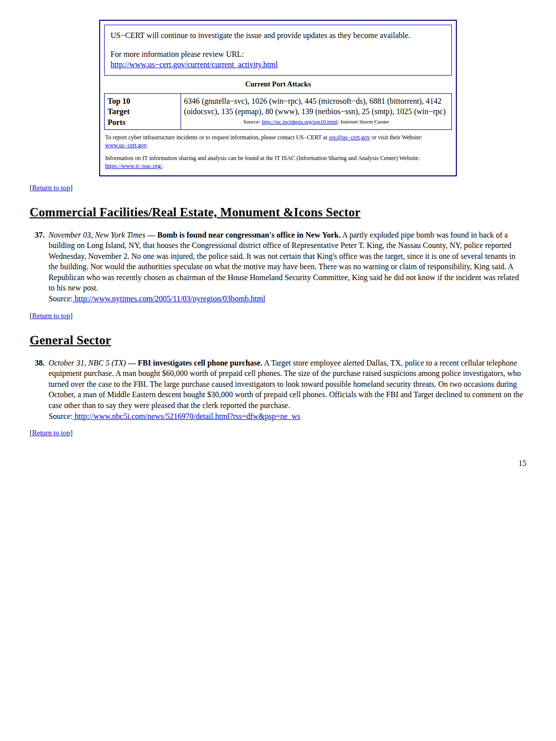US−CERT will continue to investigate the issue and provide updates as they become available.
For more information please review URL:
http://www.us−cert.gov/current/current_activity.html
Current Port Attacks
| Top 10 Target Ports | 6346 (gnutella−svc), 1026 (win−rpc), 445 (microsoft−ds), 6881 (bittorrent), 4142 (oidocsvc), 135 (epmap), 80 (www), 139 (netbios−ssn), 25 (smtp), 1025 (win−rpc) Source: http://isc.incidents.org/top10.html ; Internet Storm Center |
To report cyber infrastructure incidents or to request information, please contact US−CERT at soc@us−cert.gov or visit their Website: www.us−cert.gov.
Information on IT information sharing and analysis can be found at the IT ISAC (Information Sharing and Analysis Center) Website: https://www.it−isac.org/.
[Return to top]
Commercial Facilities/Real Estate, Monument &Icons Sector
37.
November 03, New York Times — Bomb is found near congressman's office in New York. A partly exploded pipe bomb was found in back of a building on Long Island, NY, that houses the Congressional district office of Representative Peter T. King, the Nassau County, NY, police reported Wednesday, November 2. No one was injured, the police said. It was not certain that King's office was the target, since it is one of several tenants in the building. Nor would the authorities speculate on what the motive may have been. There was no warning or claim of responsibility, King said. A Republican who was recently chosen as chairman of the House Homeland Security Committee, King said he did not know if the incident was related to his new post.
Source: http://www.nytimes.com/2005/11/03/nyregion/03bomb.html
[Return to top]
General Sector
38.
October 31, NBC 5 (TX) — FBI investigates cell phone purchase. A Target store employee alerted Dallas, TX, police to a recent cellular telephone equipment purchase. A man bought $60,000 worth of prepaid cell phones. The size of the purchase raised suspicions among police investigators, who turned over the case to the FBI. The large purchase caused investigators to look toward possible homeland security threats. On two occasions during October, a man of Middle Eastern descent bought $30,000 worth of prepaid cell phones. Officials with the FBI and Target declined to comment on the case other than to say they were pleased that the clerk reported the purchase.
Source: http://www.nbc5i.com/news/5216970/detail.html?rss=dfw&psp=ne_ws
[Return to top]
15